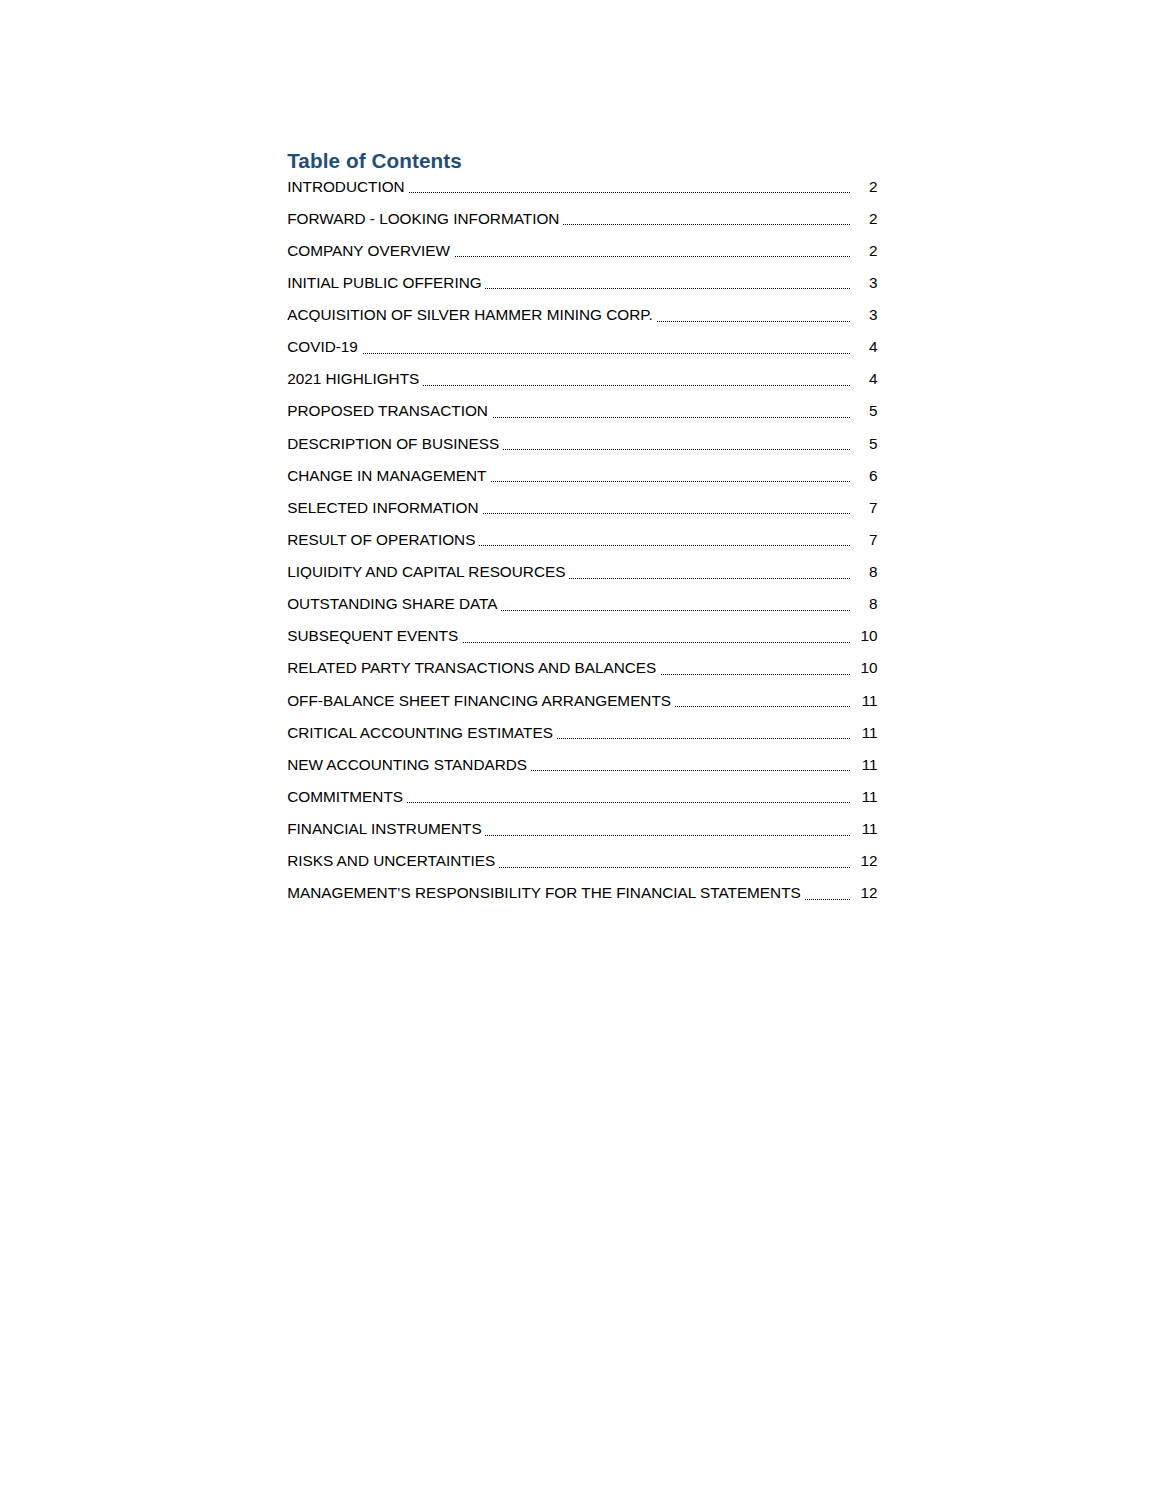Table of Contents
2 INTRODUCTION
2 FORWARD - LOOKING INFORMATION
2 COMPANY OVERVIEW
3 INITIAL PUBLIC OFFERING
3 ACQUISITION OF SILVER HAMMER MINING CORP.
4 COVID-19
42021 HIGHLIGHTS
5 PROPOSED TRANSACTION
5 DESCRIPTION OF BUSINESS
6 CHANGE IN MANAGEMENT
7 SELECTED INFORMATION
7 RESULT OF OPERATIONS
8 LIQUIDITY AND CAPITAL RESOURCES
8 OUTSTANDING SHARE DATA
10 SUBSEQUENT EVENTS
10 RELATED PARTY TRANSACTIONS AND BALANCES
11 OFF-BALANCE SHEET FINANCING ARRANGEMENTS
11 CRITICAL ACCOUNTING ESTIMATES
11 NEW ACCOUNTING STANDARDS
11 COMMITMENTS
11 FINANCIAL INSTRUMENTS
12 RISKS AND UNCERTAINTIES
12 MANAGEMENT’S RESPONSIBILITY FOR THE FINANCIAL STATEMENTS